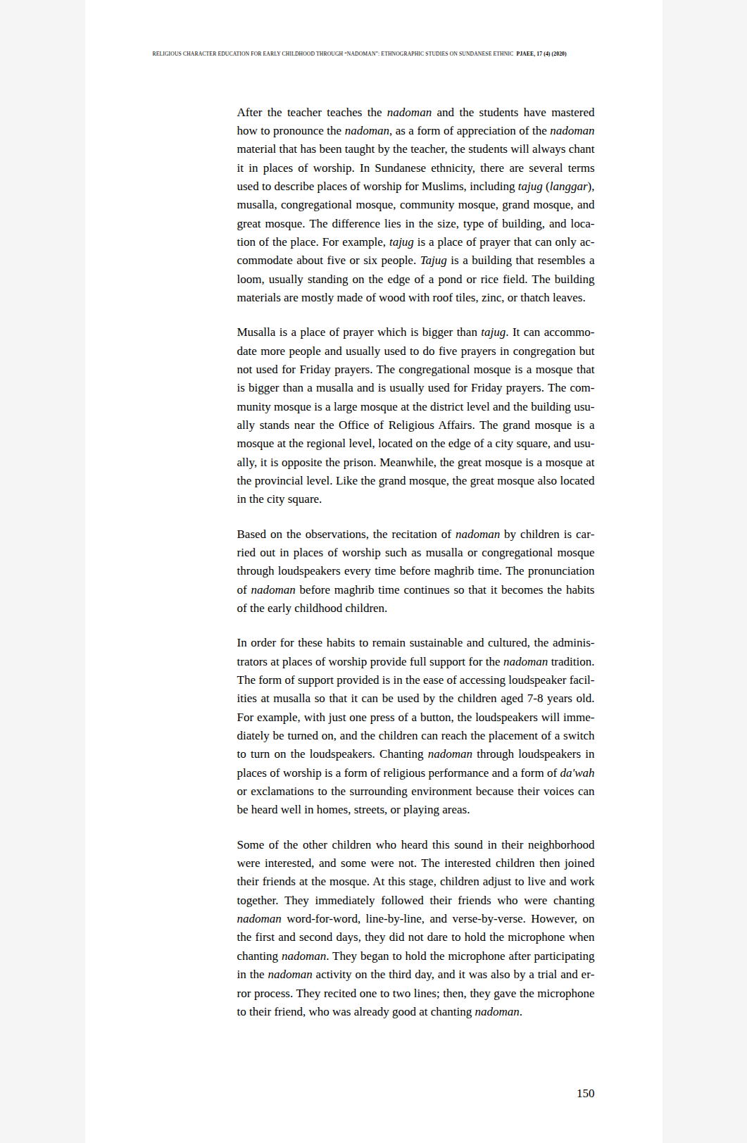RELIGIOUS CHARACTER EDUCATION FOR EARLY CHILDHOOD THROUGH “NADOMAN”: ETHNOGRAPHIC STUDIES ON SUNDANESE ETHNIC PJAEE, 17 (4) (2020)
After the teacher teaches the nadoman and the students have mastered how to pronounce the nadoman, as a form of appreciation of the nadoman material that has been taught by the teacher, the students will always chant it in places of worship. In Sundanese ethnicity, there are several terms used to describe places of worship for Muslims, including tajug (langgar), musalla, congregational mosque, community mosque, grand mosque, and great mosque. The difference lies in the size, type of building, and location of the place. For example, tajug is a place of prayer that can only accommodate about five or six people. Tajug is a building that resembles a loom, usually standing on the edge of a pond or rice field. The building materials are mostly made of wood with roof tiles, zinc, or thatch leaves.
Musalla is a place of prayer which is bigger than tajug. It can accommodate more people and usually used to do five prayers in congregation but not used for Friday prayers. The congregational mosque is a mosque that is bigger than a musalla and is usually used for Friday prayers. The community mosque is a large mosque at the district level and the building usually stands near the Office of Religious Affairs. The grand mosque is a mosque at the regional level, located on the edge of a city square, and usually, it is opposite the prison. Meanwhile, the great mosque is a mosque at the provincial level. Like the grand mosque, the great mosque also located in the city square.
Based on the observations, the recitation of nadoman by children is carried out in places of worship such as musalla or congregational mosque through loudspeakers every time before maghrib time. The pronunciation of nadoman before maghrib time continues so that it becomes the habits of the early childhood children.
In order for these habits to remain sustainable and cultured, the administrators at places of worship provide full support for the nadoman tradition. The form of support provided is in the ease of accessing loudspeaker facilities at musalla so that it can be used by the children aged 7-8 years old. For example, with just one press of a button, the loudspeakers will immediately be turned on, and the children can reach the placement of a switch to turn on the loudspeakers. Chanting nadoman through loudspeakers in places of worship is a form of religious performance and a form of da'wah or exclamations to the surrounding environment because their voices can be heard well in homes, streets, or playing areas.
Some of the other children who heard this sound in their neighborhood were interested, and some were not. The interested children then joined their friends at the mosque. At this stage, children adjust to live and work together. They immediately followed their friends who were chanting nadoman word-for-word, line-by-line, and verse-by-verse. However, on the first and second days, they did not dare to hold the microphone when chanting nadoman. They began to hold the microphone after participating in the nadoman activity on the third day, and it was also by a trial and error process. They recited one to two lines; then, they gave the microphone to their friend, who was already good at chanting nadoman.
150